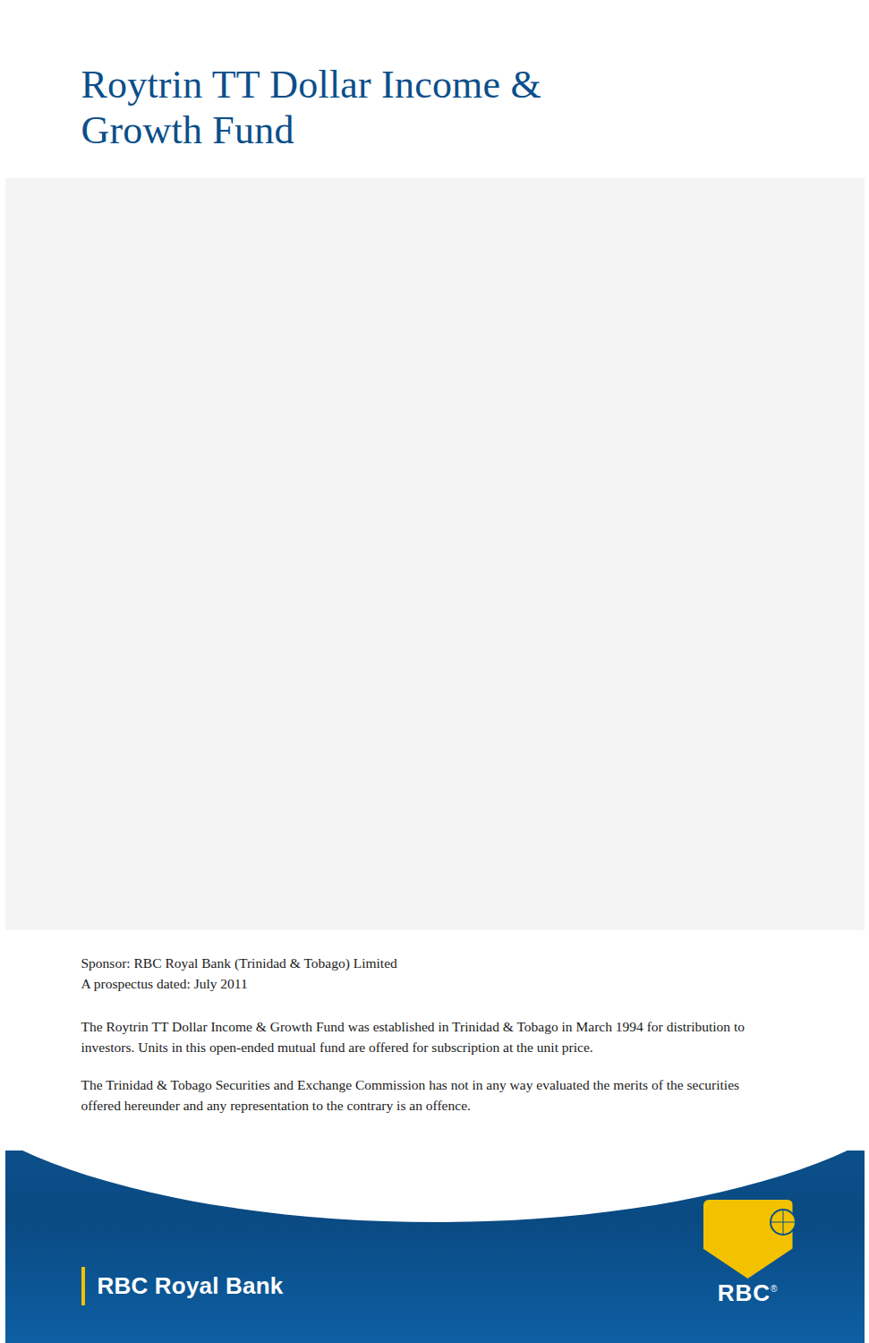Roytrin TT Dollar Income &
Growth Fund
Sponsor: RBC Royal Bank (Trinidad & Tobago) Limited
A prospectus dated: July 2011
The Roytrin TT Dollar Income & Growth Fund was established in Trinidad & Tobago in March 1994 for distribution to investors. Units in this open-ended mutual fund are offered for subscription at the unit price.
The Trinidad & Tobago Securities and Exchange Commission has not in any way evaluated the merits of the securities offered hereunder and any representation to the contrary is an offence.
RBC Royal Bank
RBC®